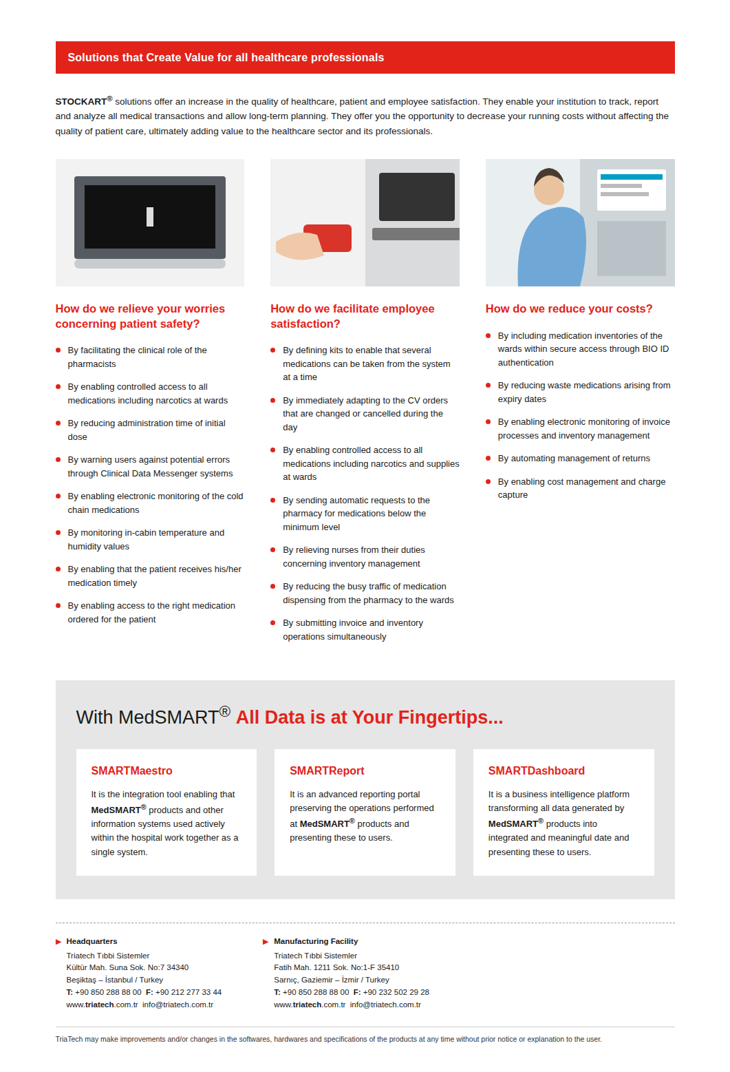Solutions that Create Value for all healthcare professionals
STOCKART® solutions offer an increase in the quality of healthcare, patient and employee satisfaction. They enable your institution to track, report and analyze all medical transactions and allow long-term planning. They offer you the opportunity to decrease your running costs without affecting the quality of patient care, ultimately adding value to the healthcare sector and its professionals.
How do we relieve your worries concerning patient safety?
By facilitating the clinical role of the pharmacists
By enabling controlled access to all medications including narcotics at wards
By reducing administration time of initial dose
By warning users against potential errors through Clinical Data Messenger systems
By enabling electronic monitoring of the cold chain medications
By monitoring in-cabin temperature and humidity values
By enabling that the patient receives his/her medication timely
By enabling access to the right medication ordered for the patient
How do we facilitate employee satisfaction?
By defining kits to enable that several medications can be taken from the system at a time
By immediately adapting to the CV orders that are changed or cancelled during the day
By enabling controlled access to all medications including narcotics and supplies at wards
By sending automatic requests to the pharmacy for medications below the minimum level
By relieving nurses from their duties concerning inventory management
By reducing the busy traffic of medication dispensing from the pharmacy to the wards
By submitting invoice and inventory operations simultaneously
How do we reduce your costs?
By including medication inventories of the wards within secure access through BIO ID authentication
By reducing waste medications arising from expiry dates
By enabling electronic monitoring of invoice processes and inventory management
By automating management of returns
By enabling cost management and charge capture
With MedSMART® All Data is at Your Fingertips...
SMARTMaestro
It is the integration tool enabling that MedSMART® products and other information systems used actively within the hospital work together as a single system.
SMARTReport
It is an advanced reporting portal preserving the operations performed at MedSMART® products and presenting these to users.
SMARTDashboard
It is a business intelligence platform transforming all data generated by MedSMART® products into integrated and meaningful date and presenting these to users.
▶
Headquarters
Triatech Tıbbi Sistemler
Kültür Mah. Suna Sok. No:7 34340
Beşiktaş – İstanbul / Turkey
T: +90 850 288 88 00 F: +90 212 277 33 44
www.triatech.com.tr info@triatech.com.tr
▶
Manufacturing Facility
Triatech Tıbbi Sistemler
Fatih Mah. 1211 Sok. No:1-F 35410
Sarnıç, Gaziemir – İzmir / Turkey
T: +90 850 288 88 00 F: +90 232 502 29 28
www.triatech.com.tr info@triatech.com.tr
TriaTech may make improvements and/or changes in the softwares, hardwares and specifications of the products at any time without prior notice or explanation to the user.